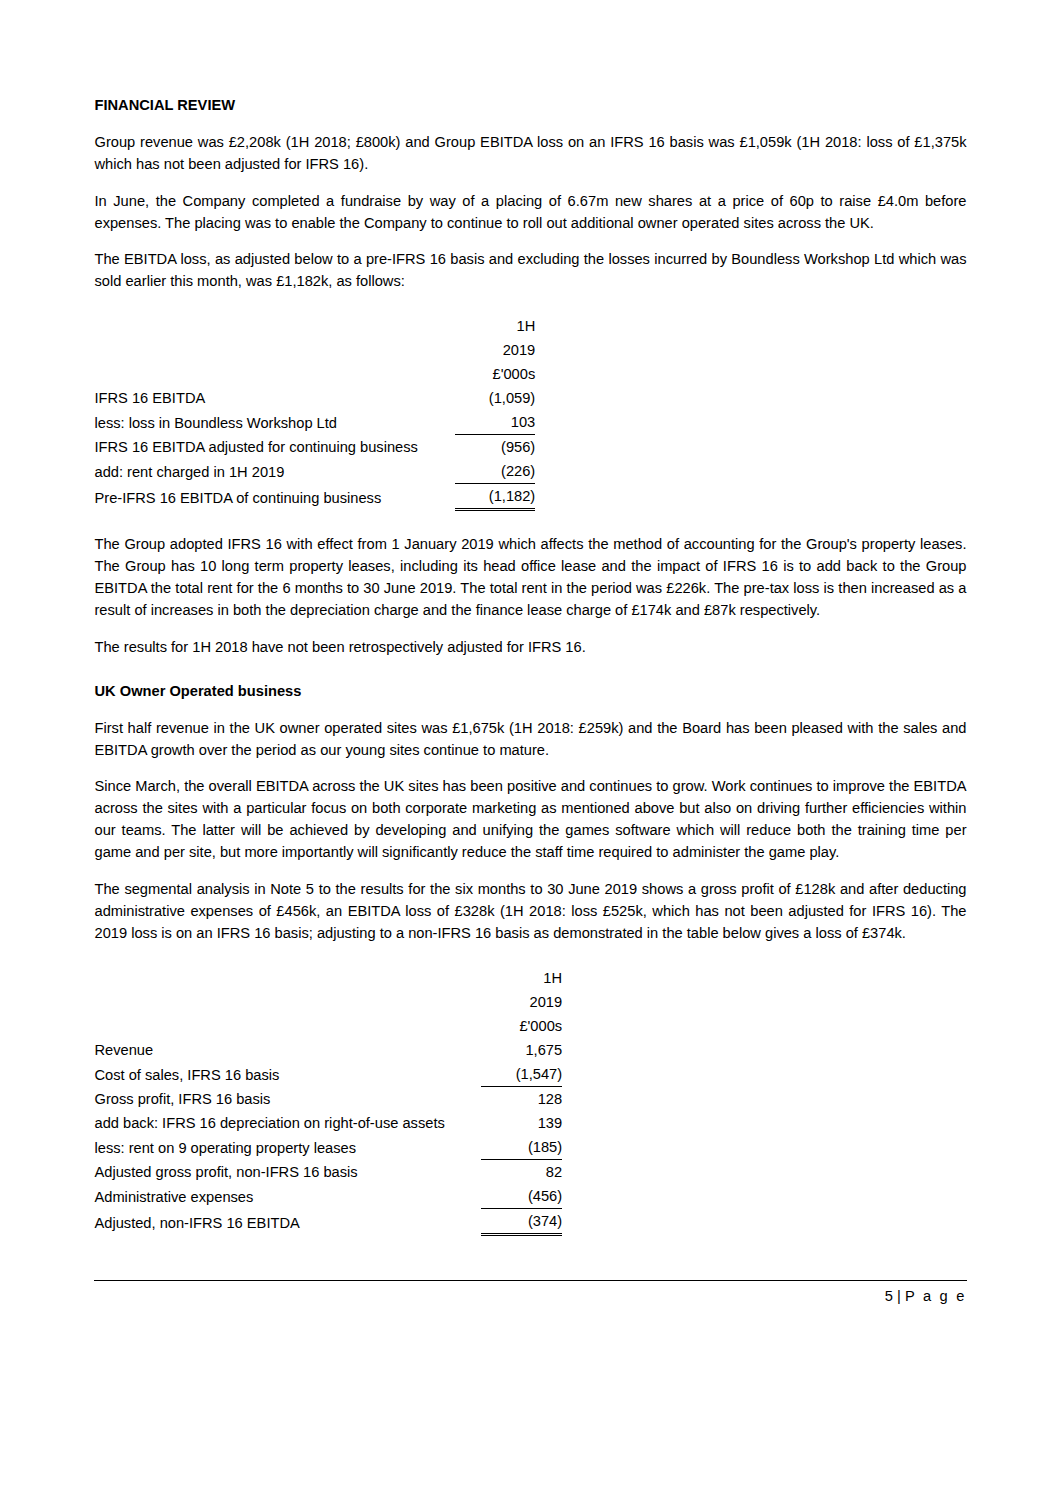FINANCIAL REVIEW
Group revenue was £2,208k (1H 2018; £800k) and Group EBITDA loss on an IFRS 16 basis was £1,059k (1H 2018: loss of £1,375k which has not been adjusted for IFRS 16).
In June, the Company completed a fundraise by way of a placing of 6.67m new shares at a price of 60p to raise £4.0m before expenses. The placing was to enable the Company to continue to roll out additional owner operated sites across the UK.
The EBITDA loss, as adjusted below to a pre-IFRS 16 basis and excluding the losses incurred by Boundless Workshop Ltd which was sold earlier this month, was £1,182k, as follows:
| | 1H |
| | 2019 |
| | £'000s |
| IFRS 16 EBITDA | (1,059) |
| less: loss in Boundless Workshop Ltd | 103 |
| IFRS 16 EBITDA adjusted for continuing business | (956) |
| add: rent charged in 1H 2019 | (226) |
| Pre-IFRS 16 EBITDA of continuing business | (1,182) |
The Group adopted IFRS 16 with effect from 1 January 2019 which affects the method of accounting for the Group's property leases. The Group has 10 long term property leases, including its head office lease and the impact of IFRS 16 is to add back to the Group EBITDA the total rent for the 6 months to 30 June 2019. The total rent in the period was £226k. The pre-tax loss is then increased as a result of increases in both the depreciation charge and the finance lease charge of £174k and £87k respectively.
The results for 1H 2018 have not been retrospectively adjusted for IFRS 16.
UK Owner Operated business
First half revenue in the UK owner operated sites was £1,675k (1H 2018: £259k) and the Board has been pleased with the sales and EBITDA growth over the period as our young sites continue to mature.
Since March, the overall EBITDA across the UK sites has been positive and continues to grow. Work continues to improve the EBITDA across the sites with a particular focus on both corporate marketing as mentioned above but also on driving further efficiencies within our teams. The latter will be achieved by developing and unifying the games software which will reduce both the training time per game and per site, but more importantly will significantly reduce the staff time required to administer the game play.
The segmental analysis in Note 5 to the results for the six months to 30 June 2019 shows a gross profit of £128k and after deducting administrative expenses of £456k, an EBITDA loss of £328k (1H 2018: loss £525k, which has not been adjusted for IFRS 16). The 2019 loss is on an IFRS 16 basis; adjusting to a non-IFRS 16 basis as demonstrated in the table below gives a loss of £374k.
| | 1H |
| | 2019 |
| | £'000s |
| Revenue | 1,675 |
| Cost of sales, IFRS 16 basis | (1,547) |
| Gross profit, IFRS 16 basis | 128 |
| add back: IFRS 16 depreciation on right-of-use assets | 139 |
| less: rent on 9 operating property leases | (185) |
| Adjusted gross profit, non-IFRS 16 basis | 82 |
| Administrative expenses | (456) |
| Adjusted, non-IFRS 16 EBITDA | (374) |
5 | P a g e